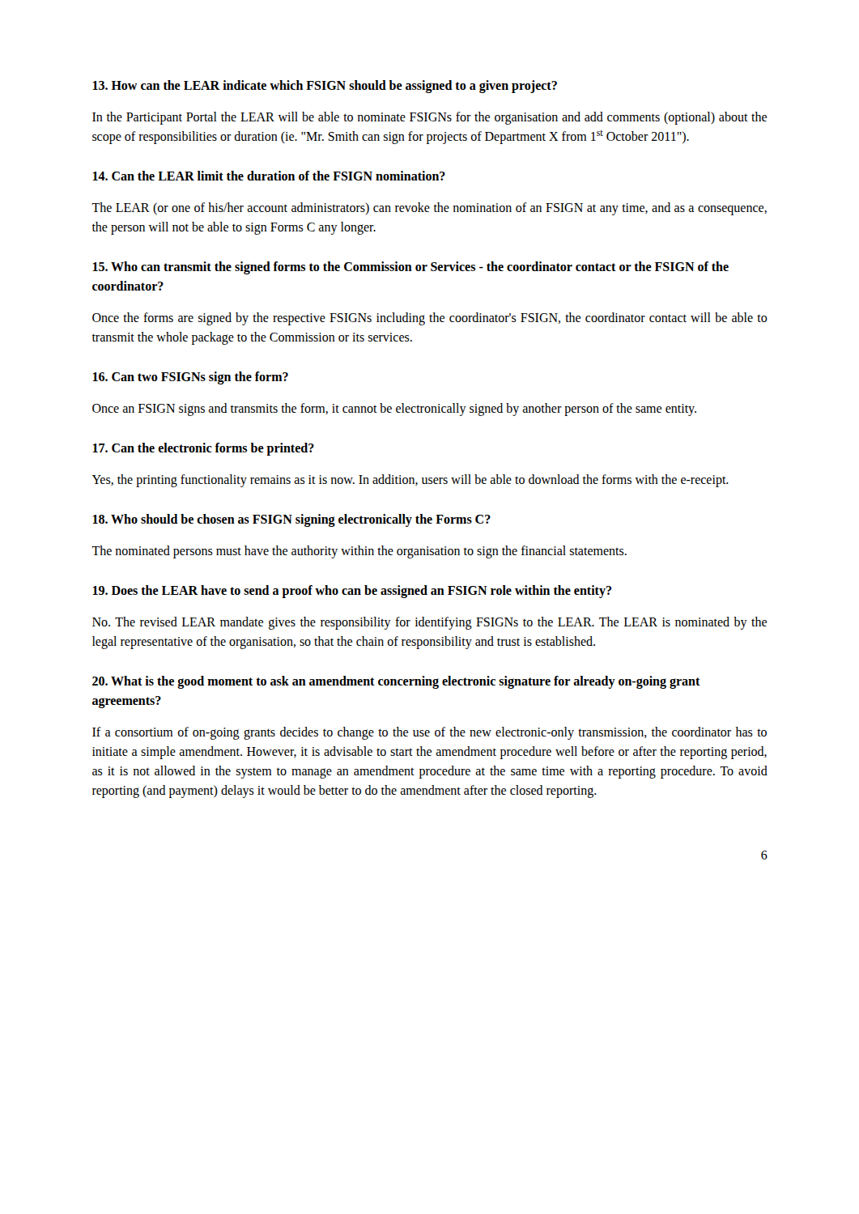13. How can the LEAR indicate which FSIGN should be assigned to a given project?
In the Participant Portal the LEAR will be able to nominate FSIGNs for the organisation and add comments (optional) about the scope of responsibilities or duration (ie. "Mr. Smith can sign for projects of Department X from 1st October 2011").
14. Can the LEAR limit the duration of the FSIGN nomination?
The LEAR (or one of his/her account administrators) can revoke the nomination of an FSIGN at any time, and as a consequence, the person will not be able to sign Forms C any longer.
15. Who can transmit the signed forms to the Commission or Services - the coordinator contact or the FSIGN of the coordinator?
Once the forms are signed by the respective FSIGNs including the coordinator's FSIGN, the coordinator contact will be able to transmit the whole package to the Commission or its services.
16. Can two FSIGNs sign the form?
Once an FSIGN signs and transmits the form, it cannot be electronically signed by another person of the same entity.
17. Can the electronic forms be printed?
Yes, the printing functionality remains as it is now. In addition, users will be able to download the forms with the e-receipt.
18. Who should be chosen as FSIGN signing electronically the Forms C?
The nominated persons must have the authority within the organisation to sign the financial statements.
19. Does the LEAR have to send a proof who can be assigned an FSIGN role within the entity?
No. The revised LEAR mandate gives the responsibility for identifying FSIGNs to the LEAR. The LEAR is nominated by the legal representative of the organisation, so that the chain of responsibility and trust is established.
20. What is the good moment to ask an amendment concerning electronic signature for already on-going grant agreements?
If a consortium of on-going grants decides to change to the use of the new electronic-only transmission, the coordinator has to initiate a simple amendment. However, it is advisable to start the amendment procedure well before or after the reporting period, as it is not allowed in the system to manage an amendment procedure at the same time with a reporting procedure. To avoid reporting (and payment) delays it would be better to do the amendment after the closed reporting.
6